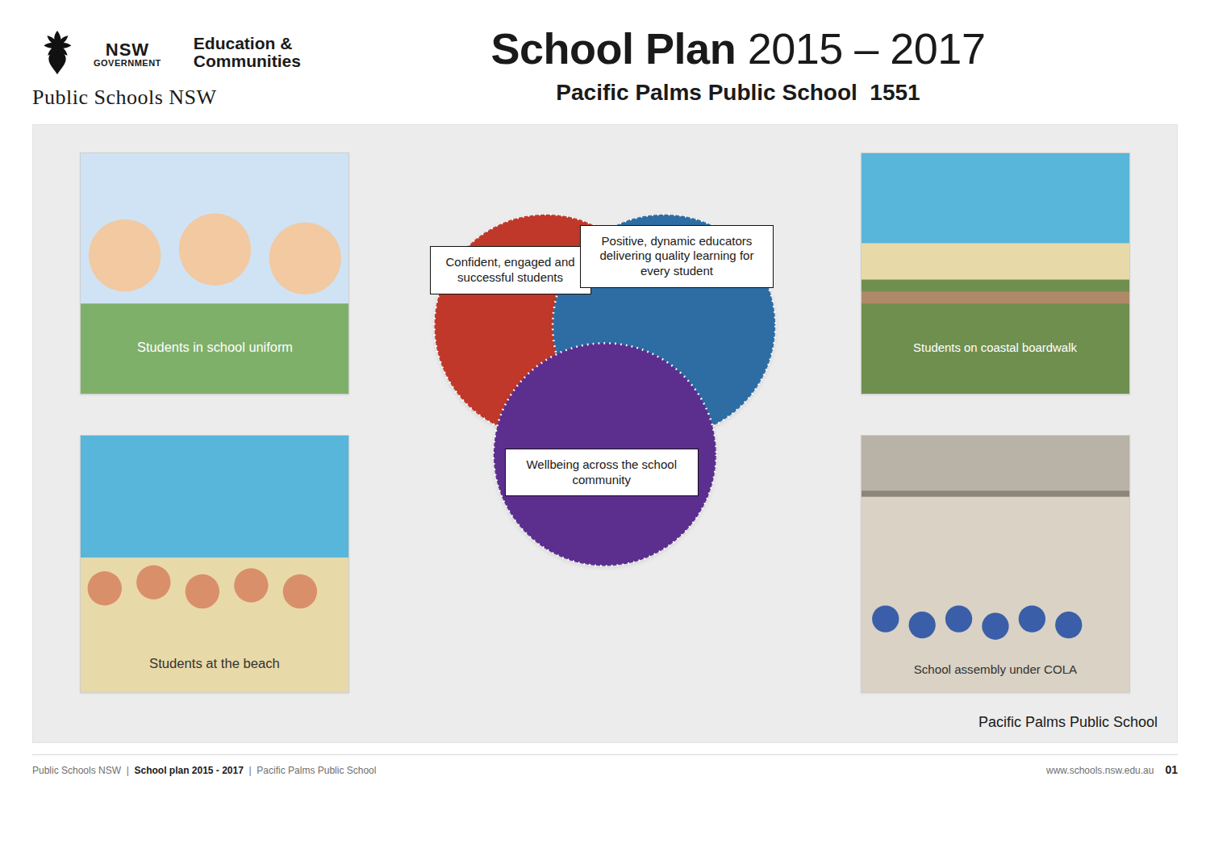NSW GOVERNMENT
Education &
Communities
Public Schools NSW
School Plan 2015 – 2017
Pacific Palms Public School 1551
Confident, engaged and successful students
Positive, dynamic educators delivering quality learning for every student
Wellbeing across the school community
Pacific Palms Public School
Public Schools NSW | School plan 2015 - 2017 | Pacific Palms Public School
www.schools.nsw.edu.au 01